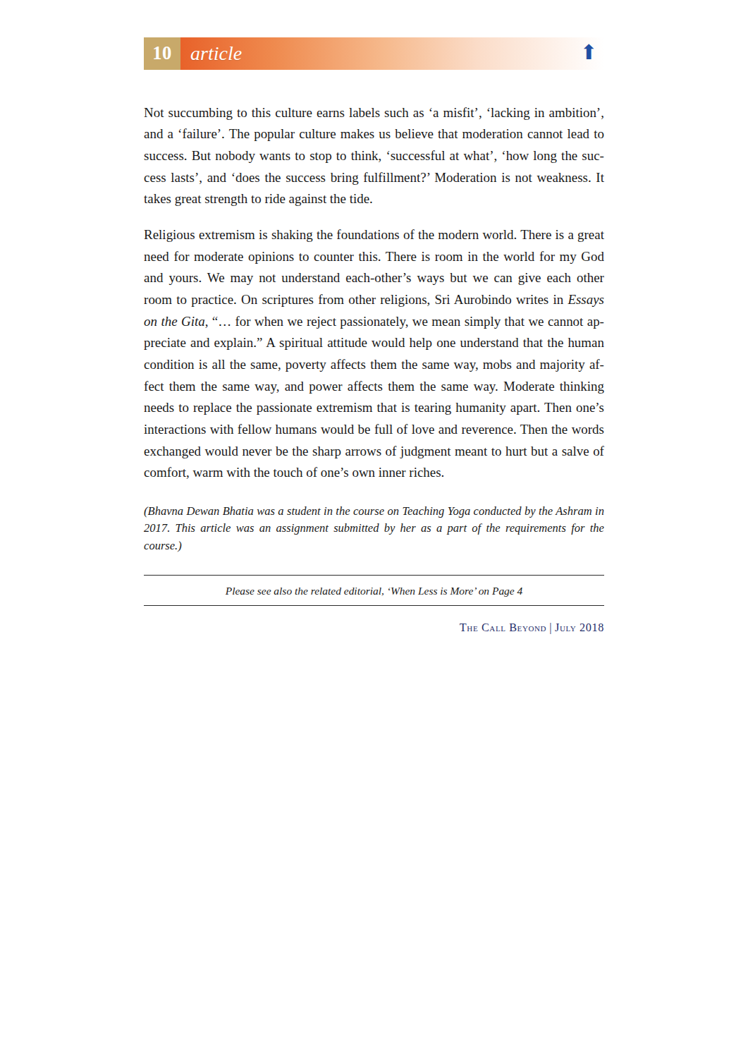10
article
⬆
Not succumbing to this culture earns labels such as ‘a misfit’, ‘lacking in ambition’, and a ‘failure’. The popular culture makes us believe that moderation cannot lead to success. But nobody wants to stop to think, ‘successful at what’, ‘how long the success lasts’, and ‘does the success bring fulfillment?’ Moderation is not weakness. It takes great strength to ride against the tide.
Religious extremism is shaking the foundations of the modern world. There is a great need for moderate opinions to counter this. There is room in the world for my God and yours. We may not understand each-other’s ways but we can give each other room to practice. On scriptures from other religions, Sri Aurobindo writes in Essays on the Gita, “… for when we reject passionately, we mean simply that we cannot appreciate and explain.” A spiritual attitude would help one understand that the human condition is all the same, poverty affects them the same way, mobs and majority affect them the same way, and power affects them the same way. Moderate thinking needs to replace the passionate extremism that is tearing humanity apart. Then one’s interactions with fellow humans would be full of love and reverence. Then the words exchanged would never be the sharp arrows of judgment meant to hurt but a salve of comfort, warm with the touch of one’s own inner riches.
(Bhavna Dewan Bhatia was a student in the course on Teaching Yoga conducted by the Ashram in 2017. This article was an assignment submitted by her as a part of the requirements for the course.)
Please see also the related editorial, ‘When Less is More’ on Page 4
The Call Beyond|July 2018